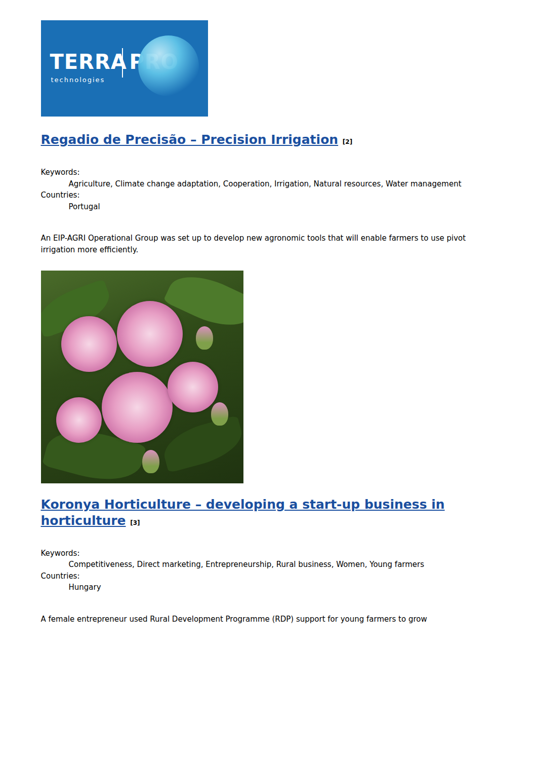TERRA technologies PRO
Regadio de Precisão – Precision Irrigation [2]
Keywords:
Agriculture, Climate change adaptation, Cooperation, Irrigation, Natural resources, Water management
Countries:
Portugal
An EIP-AGRI Operational Group was set up to develop new agronomic tools that will enable farmers to use pivot irrigation more efficiently.
Koronya Horticulture – developing a start-up business in horticulture [3]
Keywords:
Competitiveness, Direct marketing, Entrepreneurship, Rural business, Women, Young farmers
Countries:
Hungary
A female entrepreneur used Rural Development Programme (RDP) support for young farmers to grow